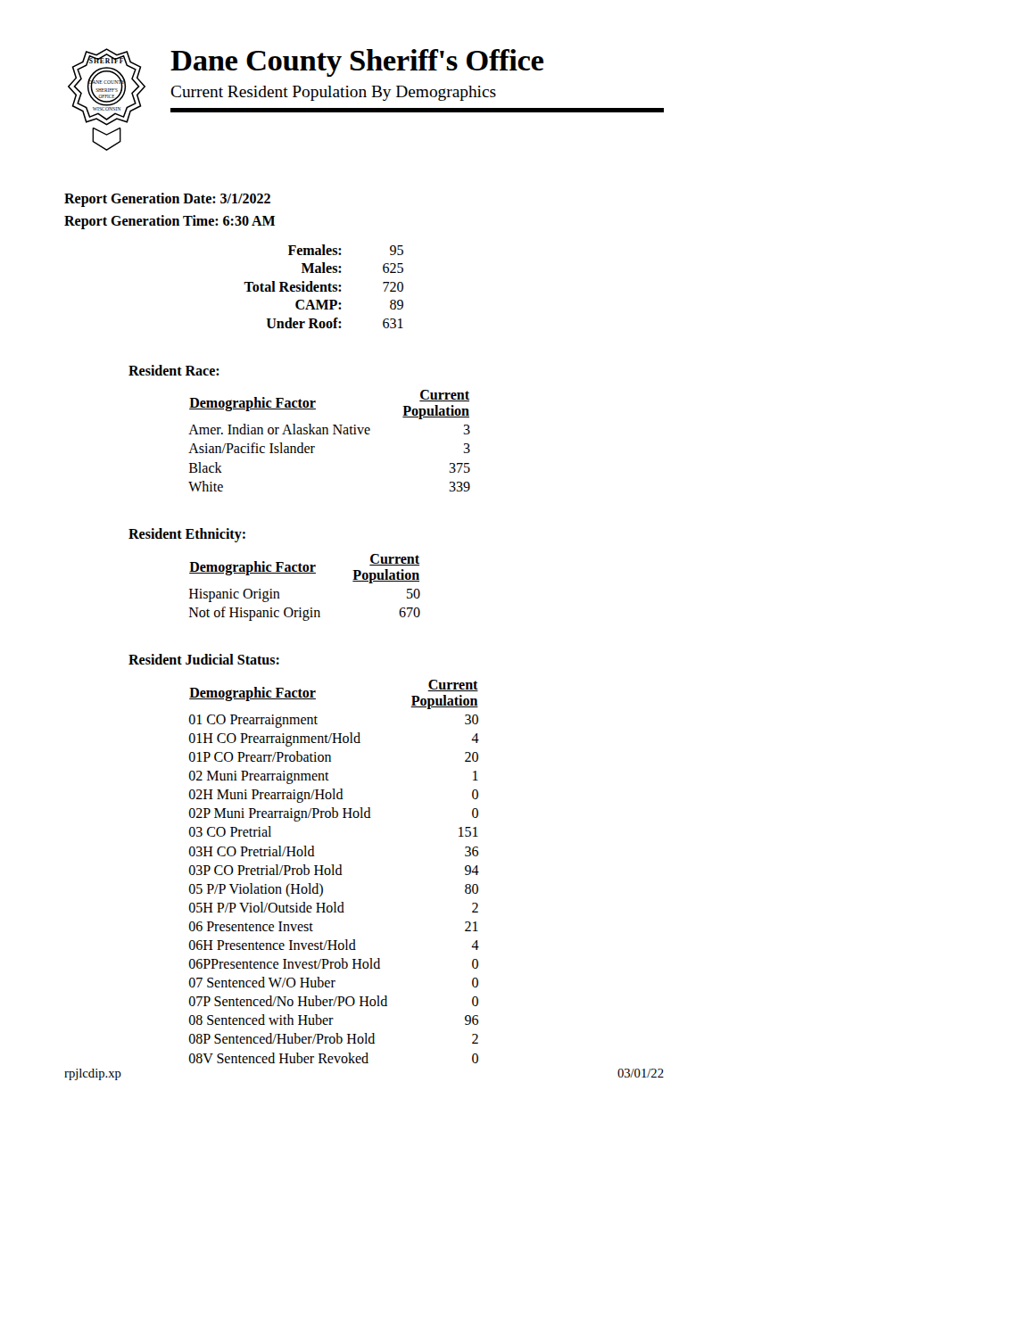SHERIFF DANE COUNTY SHERIFF'S OFFICE WISCONSIN
Dane County Sheriff's Office
Current Resident Population By Demographics
Report Generation Date: 3/1/2022
Report Generation Time: 6:30 AM
| Females: | 95 |
| Males: | 625 |
| Total Residents: | 720 |
| CAMP: | 89 |
| Under Roof: | 631 |
Resident Race:
| Demographic Factor | Current Population |
| --- | --- |
| Amer. Indian or Alaskan Native | 3 |
| Asian/Pacific Islander | 3 |
| Black | 375 |
| White | 339 |
Resident Ethnicity:
| Demographic Factor | Current Population |
| --- | --- |
| Hispanic Origin | 50 |
| Not of Hispanic Origin | 670 |
Resident Judicial Status:
| Demographic Factor | Current Population |
| --- | --- |
| 01 CO Prearraignment | 30 |
| 01H CO Prearraignment/Hold | 4 |
| 01P CO Prearr/Probation | 20 |
| 02 Muni Prearraignment | 1 |
| 02H Muni Prearraign/Hold | 0 |
| 02P Muni Prearraign/Prob Hold | 0 |
| 03 CO Pretrial | 151 |
| 03H CO Pretrial/Hold | 36 |
| 03P CO Pretrial/Prob Hold | 94 |
| 05 P/P Violation (Hold) | 80 |
| 05H P/P Viol/Outside Hold | 2 |
| 06 Presentence Invest | 21 |
| 06H Presentence Invest/Hold | 4 |
| 06PPresentence Invest/Prob Hold | 0 |
| 07 Sentenced W/O Huber | 0 |
| 07P Sentenced/No Huber/PO Hold | 0 |
| 08 Sentenced with Huber | 96 |
| 08P Sentenced/Huber/Prob Hold | 2 |
| 08V Sentenced Huber Revoked | 0 |
rpjlcdip.xp 03/01/22